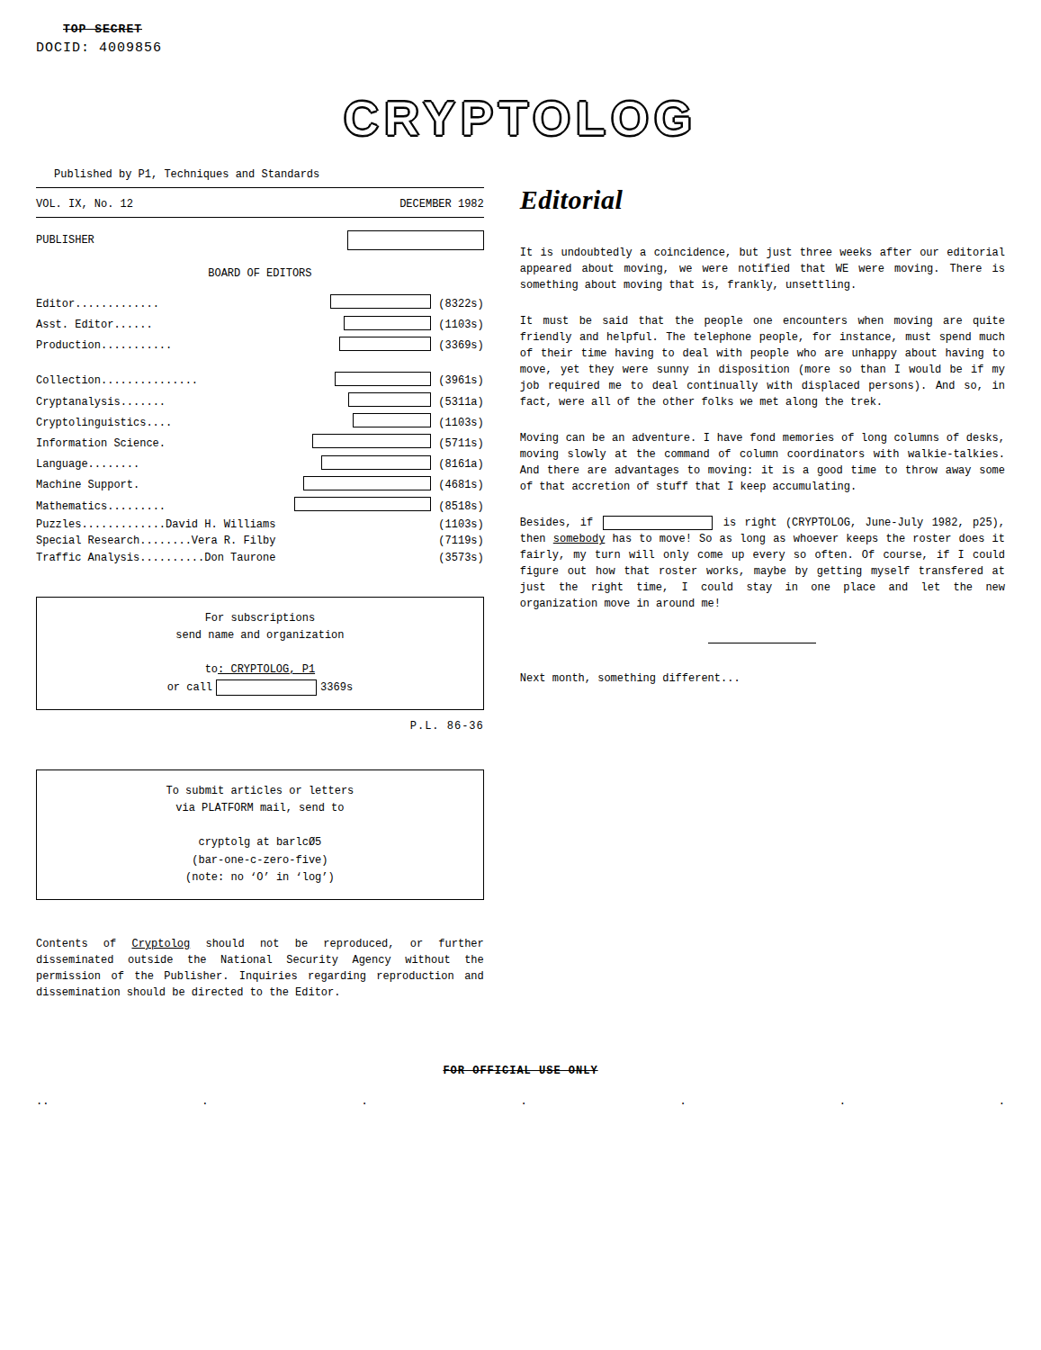TOP SECRET
DOCID: 4009856
CRYPTOLOG
Published by P1, Techniques and Standards
VOL. IX, No. 12 DECEMBER 1982
PUBLISHER
BOARD OF EDITORS
| Editor ............. | | (8322s) |
| Asst. Editor ...... | | (1103s) |
| Production ........... | | (3369s) |
| Collection ............... | | (3961s) |
| Cryptanalysis ....... | | (5311a) |
| Cryptolinguistics .... | | (1103s) |
| Information Science. | | (5711s) |
| Language ........ | | (8161a) |
| Machine Support. | | (4681s) |
| Mathematics ......... | | (8518s) |
| Puzzles ............. David H. Williams | | (1103s) |
| Special Research ........ Vera R. Filby | | (7119s) |
| Traffic Analysis .......... Don Taurone | | (3573s) |
For subscriptions
send name and organization
to: CRYPTOLOG, P1
or call 3369s
P.L. 86-36
To submit articles or letters
via PLATFORM mail, send to
cryptolg at barlcØ5
(bar-one-c-zero-five)
(note: no ‘O’ in ‘log’)
Contents of Cryptolog should not be reproduced, or further disseminated outside the National Security Agency without the permission of the Publisher. Inquiries regarding reproduction and dissemination should be directed to the Editor.
Editorial
It is undoubtedly a coincidence, but just three weeks after our editorial appeared about moving, we were notified that WE were moving. There is something about moving that is, frankly, unsettling.
It must be said that the people one encounters when moving are quite friendly and helpful. The telephone people, for instance, must spend much of their time having to deal with people who are unhappy about having to move, yet they were sunny in disposition (more so than I would be if my job required me to deal continually with displaced persons). And so, in fact, were all of the other folks we met along the trek.
Moving can be an adventure. I have fond memories of long columns of desks, moving slowly at the command of column coordinators with walkie-talkies. And there are advantages to moving: it is a good time to throw away some of that accretion of stuff that I keep accumulating.
Besides, if is right (CRYPTOLOG, June-July 1982, p25), then somebody has to move! So as long as whoever keeps the roster does it fairly, my turn will only come up every so often. Of course, if I could figure out how that roster works, maybe by getting myself transfered at just the right time, I could stay in one place and let the new organization move in around me!
Next month, something different...
FOR OFFICIAL USE ONLY
.. . . . . . .